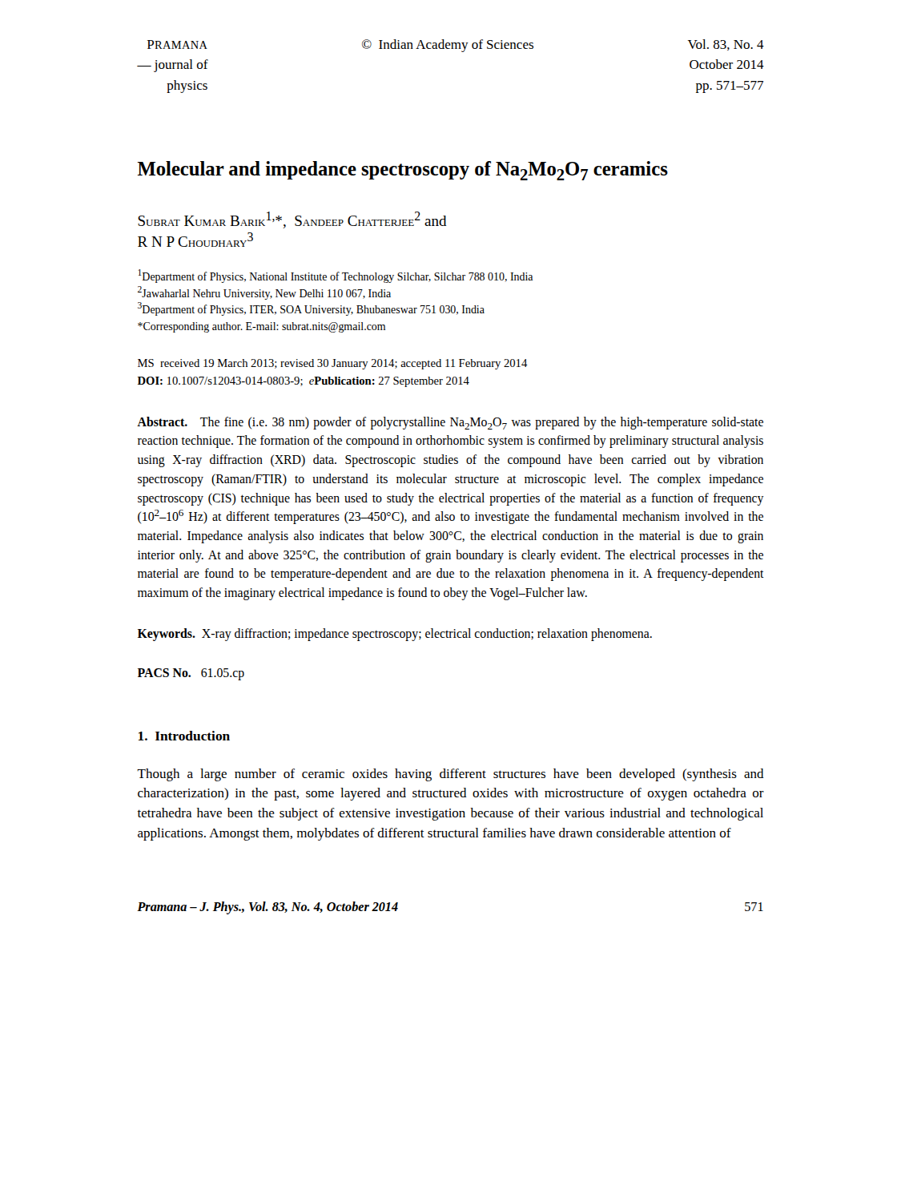PRAMANA
— journal of
physics
© Indian Academy of Sciences
Vol. 83, No. 4
October 2014
pp. 571–577
Molecular and impedance spectroscopy of Na2Mo2O7 ceramics
Subrat Kumar Barik1,*, Sandeep Chatterjee2 and
R N P Choudhary3
1Department of Physics, National Institute of Technology Silchar, Silchar 788 010, India
2Jawaharlal Nehru University, New Delhi 110 067, India
3Department of Physics, ITER, SOA University, Bhubaneswar 751 030, India
*Corresponding author. E-mail: subrat.nits@gmail.com
MS received 19 March 2013; revised 30 January 2014; accepted 11 February 2014
DOI: 10.1007/s12043-014-0803-9; ePublication: 27 September 2014
Abstract. The fine (i.e. 38 nm) powder of polycrystalline Na2Mo2O7 was prepared by the high-temperature solid-state reaction technique. The formation of the compound in orthorhombic system is confirmed by preliminary structural analysis using X-ray diffraction (XRD) data. Spectroscopic studies of the compound have been carried out by vibration spectroscopy (Raman/FTIR) to understand its molecular structure at microscopic level. The complex impedance spectroscopy (CIS) technique has been used to study the electrical properties of the material as a function of frequency (102–106 Hz) at different temperatures (23–450°C), and also to investigate the fundamental mechanism involved in the material. Impedance analysis also indicates that below 300°C, the electrical conduction in the material is due to grain interior only. At and above 325°C, the contribution of grain boundary is clearly evident. The electrical processes in the material are found to be temperature-dependent and are due to the relaxation phenomena in it. A frequency-dependent maximum of the imaginary electrical impedance is found to obey the Vogel–Fulcher law.
Keywords. X-ray diffraction; impedance spectroscopy; electrical conduction; relaxation phenomena.
PACS No. 61.05.cp
1. Introduction
Though a large number of ceramic oxides having different structures have been developed (synthesis and characterization) in the past, some layered and structured oxides with microstructure of oxygen octahedra or tetrahedra have been the subject of extensive investigation because of their various industrial and technological applications. Amongst them, molybdates of different structural families have drawn considerable attention of
Pramana – J. Phys., Vol. 83, No. 4, October 2014 571